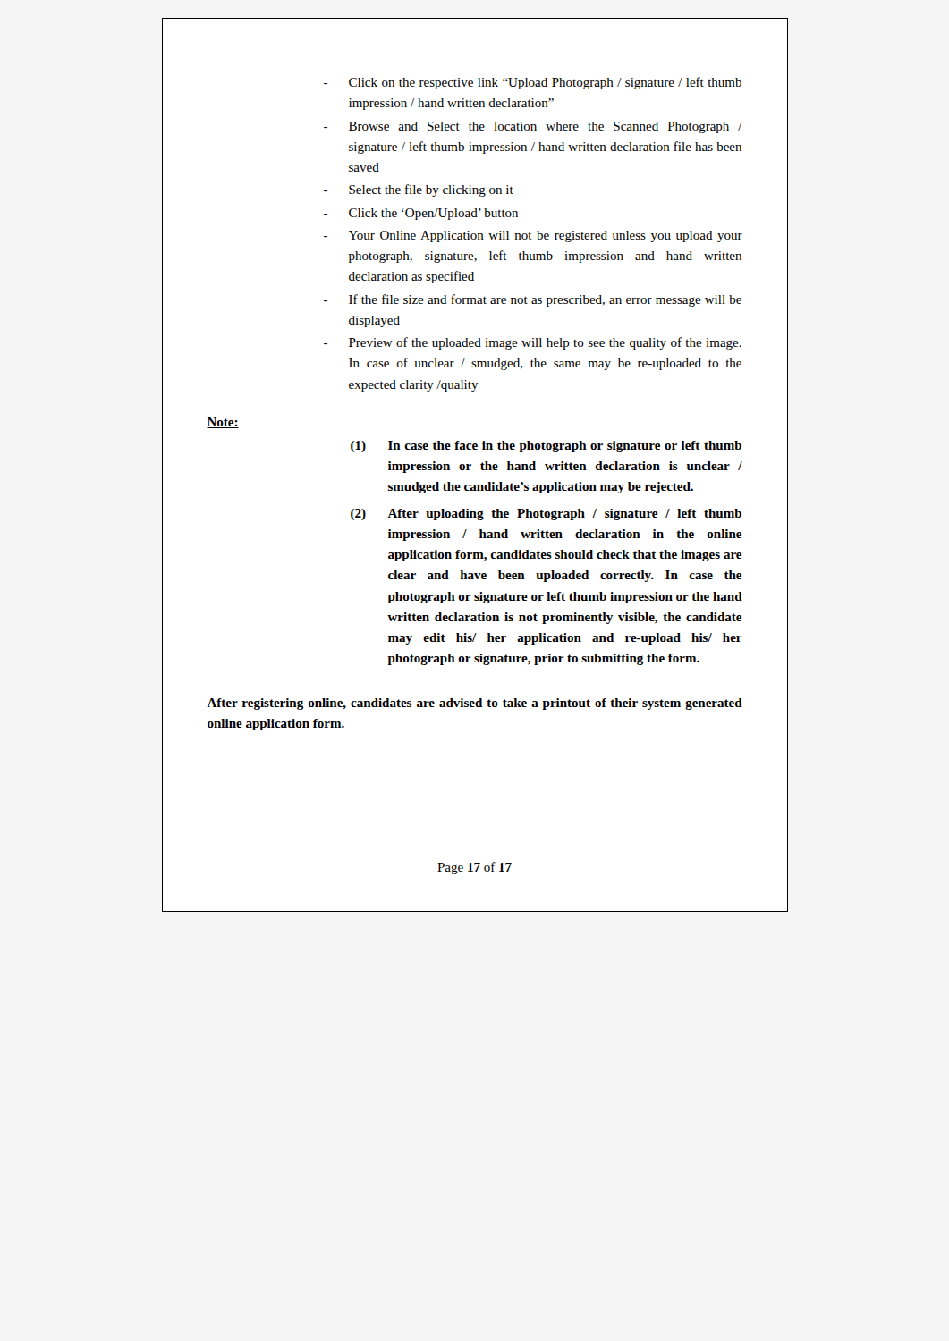Click on the respective link “Upload Photograph / signature / left thumb impression / hand written declaration”
Browse and Select the location where the Scanned Photograph / signature / left thumb impression / hand written declaration file has been saved
Select the file by clicking on it
Click the ‘Open/Upload’ button
Your Online Application will not be registered unless you upload your photograph, signature, left thumb impression and hand written declaration as specified
If the file size and format are not as prescribed, an error message will be displayed
Preview of the uploaded image will help to see the quality of the image. In case of unclear / smudged, the same may be re-uploaded to the expected clarity /quality
Note:
In case the face in the photograph or signature or left thumb impression or the hand written declaration is unclear / smudged the candidate’s application may be rejected.
After uploading the Photograph / signature / left thumb impression / hand written declaration in the online application form, candidates should check that the images are clear and have been uploaded correctly. In case the photograph or signature or left thumb impression or the hand written declaration is not prominently visible, the candidate may edit his/ her application and re-upload his/ her photograph or signature, prior to submitting the form.
After registering online, candidates are advised to take a printout of their system generated online application form.
Page 17 of 17